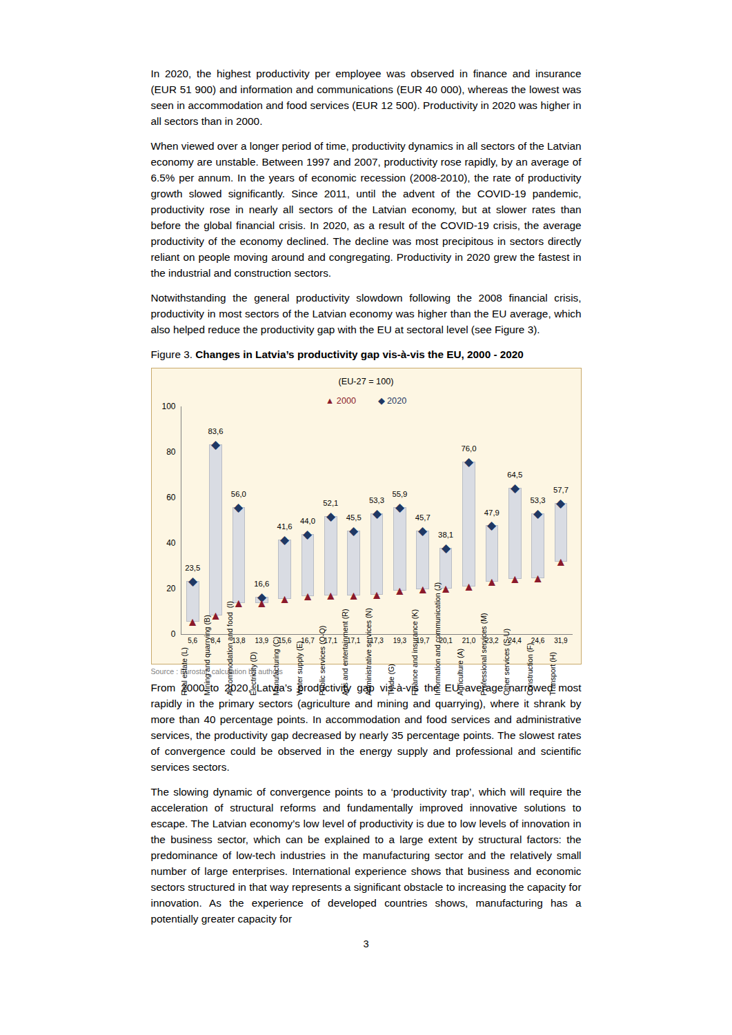In 2020, the highest productivity per employee was observed in finance and insurance (EUR 51 900) and information and communications (EUR 40 000), whereas the lowest was seen in accommodation and food services (EUR 12 500). Productivity in 2020 was higher in all sectors than in 2000.
When viewed over a longer period of time, productivity dynamics in all sectors of the Latvian economy are unstable. Between 1997 and 2007, productivity rose rapidly, by an average of 6.5% per annum. In the years of economic recession (2008-2010), the rate of productivity growth slowed significantly. Since 2011, until the advent of the COVID-19 pandemic, productivity rose in nearly all sectors of the Latvian economy, but at slower rates than before the global financial crisis. In 2020, as a result of the COVID-19 crisis, the average productivity of the economy declined. The decline was most precipitous in sectors directly reliant on people moving around and congregating. Productivity in 2020 grew the fastest in the industrial and construction sectors.
Notwithstanding the general productivity slowdown following the 2008 financial crisis, productivity in most sectors of the Latvian economy was higher than the EU average, which also helped reduce the productivity gap with the EU at sectoral level (see Figure 3).
Figure 3. Changes in Latvia’s productivity gap vis-à-vis the EU, 2000 - 2020
(EU-27 = 100)
▲ 2000 ◆ 2020
100
80
60
40
20
0
23,5
◆
▲
5,6
83,6
◆
▲
8,4
56,0
◆
▲
13,8
16,6
◆
▲
13,9
41,6
◆
▲
15,6
44,0
◆
▲
16,7
52,1
◆
▲
17,1
45,5
◆
▲
17,1
53,3
◆
▲
17,3
55,9
◆
▲
19,3
45,7
◆
▲
19,7
38,1
◆
▲
20,1
76,0
◆
▲
21,0
47,9
◆
▲
23,2
64,5
◆
▲
24,4
53,3
◆
▲
24,6
57,7
◆
▲
31,9
Real estate (L)
Mining and quarrying (B)
Accommodation and food (I)
Electricity (D)
Manufacturing (C)
Water supply (E)
Public services (O-Q)
Arts and entertainment (R)
Administrative services (N)
Trade (G)
Finance and insurance (K)
Information and communication (J)
Agriculture (A)
Professional services (M)
Other services (S-U)
Construction (F)
Transport (H)
Source : Eurostat, calculation by authors
From 2000 to 2020, Latvia’s productivity gap vis-à-vis the EU average narrowed most rapidly in the primary sectors (agriculture and mining and quarrying), where it shrank by more than 40 percentage points. In accommodation and food services and administrative services, the productivity gap decreased by nearly 35 percentage points. The slowest rates of convergence could be observed in the energy supply and professional and scientific services sectors.
The slowing dynamic of convergence points to a ‘productivity trap’, which will require the acceleration of structural reforms and fundamentally improved innovative solutions to escape. The Latvian economy’s low level of productivity is due to low levels of innovation in the business sector, which can be explained to a large extent by structural factors: the predominance of low-tech industries in the manufacturing sector and the relatively small number of large enterprises. International experience shows that business and economic sectors structured in that way represents a significant obstacle to increasing the capacity for innovation. As the experience of developed countries shows, manufacturing has a potentially greater capacity for
3